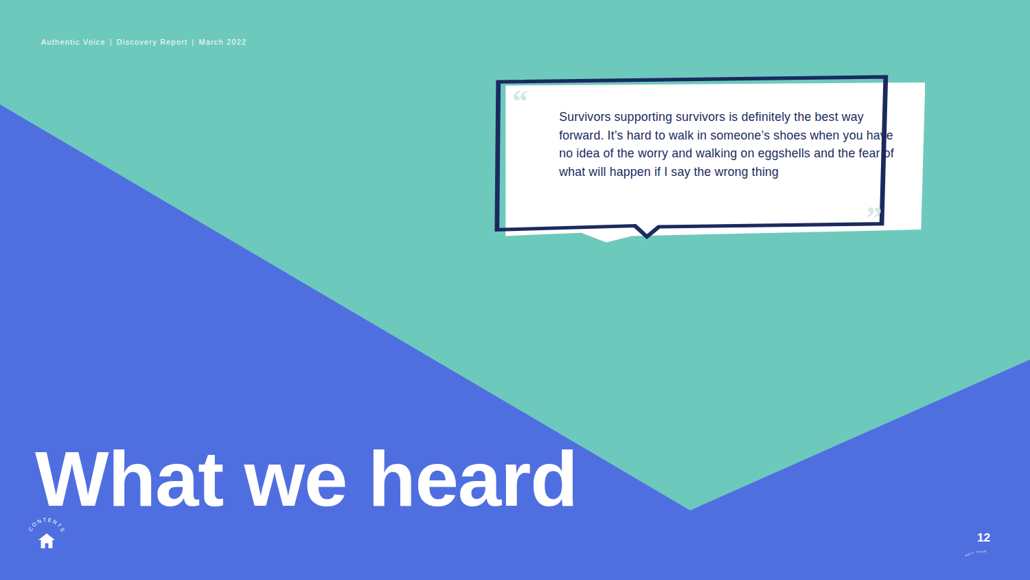Authentic Voice|Discovery Report|March 2022
“ ”
Survivors supporting survivors is definitely the best way forward. It’s hard to walk in someone’s shoes when you have no idea of the worry and walking on eggshells and the fear of what will happen if I say the wrong thing
What we heard
CONTENTS 12 NEXT PAGE